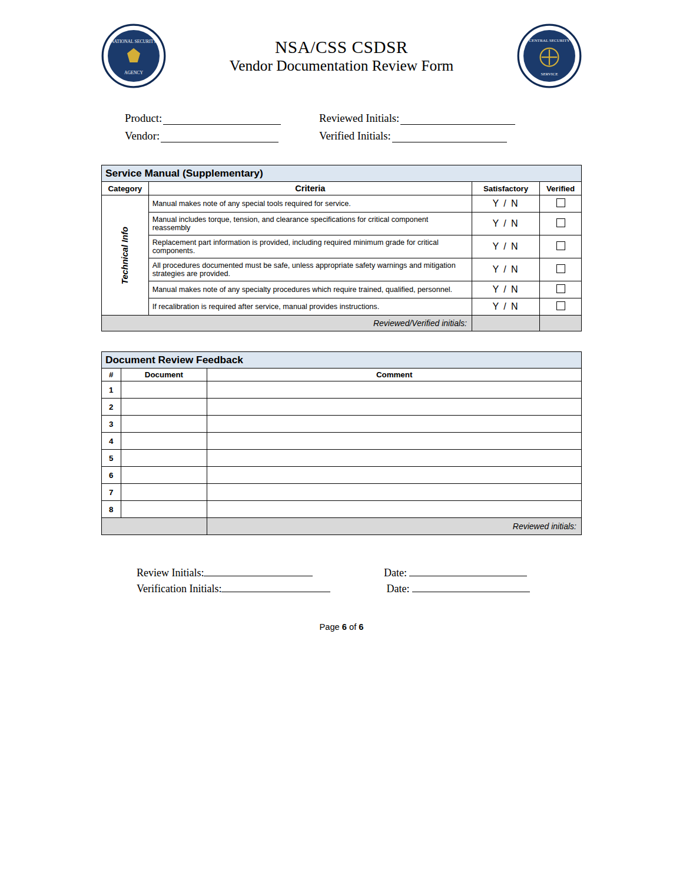NSA/CSS CSDSR
Vendor Documentation Review Form
Product:
Reviewed Initials:
Vendor:
Verified Initials:
Service Manual (Supplementary)
| Category | Criteria | Satisfactory | Verified |
| --- | --- | --- | --- |
| Technical Info | Manual makes note of any special tools required for service. | Y / N | |
| Manual includes torque, tension, and clearance specifications for critical component reassembly | Y / N | |
| Replacement part information is provided, including required minimum grade for critical components. | Y / N | |
| All procedures documented must be safe, unless appropriate safety warnings and mitigation strategies are provided. | Y / N | |
| Manual makes note of any specialty procedures which require trained, qualified, personnel. | Y / N | |
| If recalibration is required after service, manual provides instructions. | Y / N | |
| Reviewed/Verified initials: | | |
Document Review Feedback
| # | Document | Comment |
| --- | --- | --- |
| 1 | | |
| 2 | | |
| 3 | | |
| 4 | | |
| 5 | | |
| 6 | | |
| 7 | | |
| 8 | | |
| | Reviewed initials: |
Review Initials:
Date:
Verification Initials:
Date:
Page 6 of 6